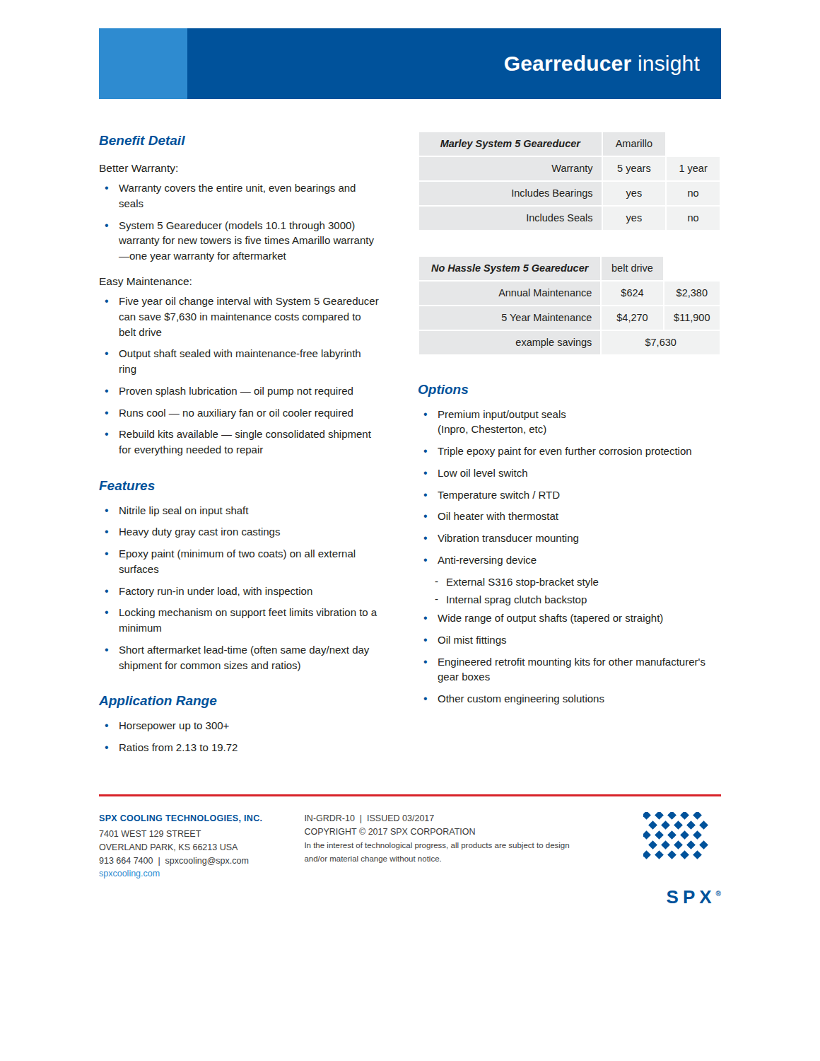Gearreducer insight
Benefit Detail
Better Warranty:
Warranty covers the entire unit, even bearings and seals
System 5 Geareducer (models 10.1 through 3000) warranty for new towers is five times Amarillo warranty—one year warranty for aftermarket
Easy Maintenance:
Five year oil change interval with System 5 Geareducer can save $7,630 in maintenance costs compared to belt drive
Output shaft sealed with maintenance-free labyrinth ring
Proven splash lubrication — oil pump not required
Runs cool — no auxiliary fan or oil cooler required
Rebuild kits available — single consolidated shipment for everything needed to repair
Features
Nitrile lip seal on input shaft
Heavy duty gray cast iron castings
Epoxy paint (minimum of two coats) on all external surfaces
Factory run-in under load, with inspection
Locking mechanism on support feet limits vibration to a minimum
Short aftermarket lead-time (often same day/next day shipment for common sizes and ratios)
Application Range
Horsepower up to 300+
Ratios from 2.13 to 19.72
| Marley System 5 Geareducer | Amarillo |
| --- | --- |
| Warranty | 5 years | 1 year |
| Includes Bearings | yes | no |
| Includes Seals | yes | no |
| No Hassle System 5 Geareducer | belt drive |
| --- | --- |
| Annual Maintenance | $624 | $2,380 |
| 5 Year Maintenance | $4,270 | $11,900 |
| example savings | $7,630 |
Options
Premium input/output seals
(Inpro, Chesterton, etc)
Triple epoxy paint for even further corrosion protection
Low oil level switch
Temperature switch / RTD
Oil heater with thermostat
Vibration transducer mounting
Anti-reversing device
External S316 stop-bracket style
Internal sprag clutch backstop
Wide range of output shafts (tapered or straight)
Oil mist fittings
Engineered retrofit mounting kits for other manufacturer's gear boxes
Other custom engineering solutions
SPX COOLING TECHNOLOGIES, INC.
7401 WEST 129 STREET
OVERLAND PARK, KS 66213 USA
913 664 7400 | spxcooling@spx.com
spxcooling.com
IN-GRDR-10 | ISSUED 03/2017
COPYRIGHT © 2017 SPX CORPORATION
In the interest of technological progress, all products are subject to design
and/or material change without notice.
SPX®